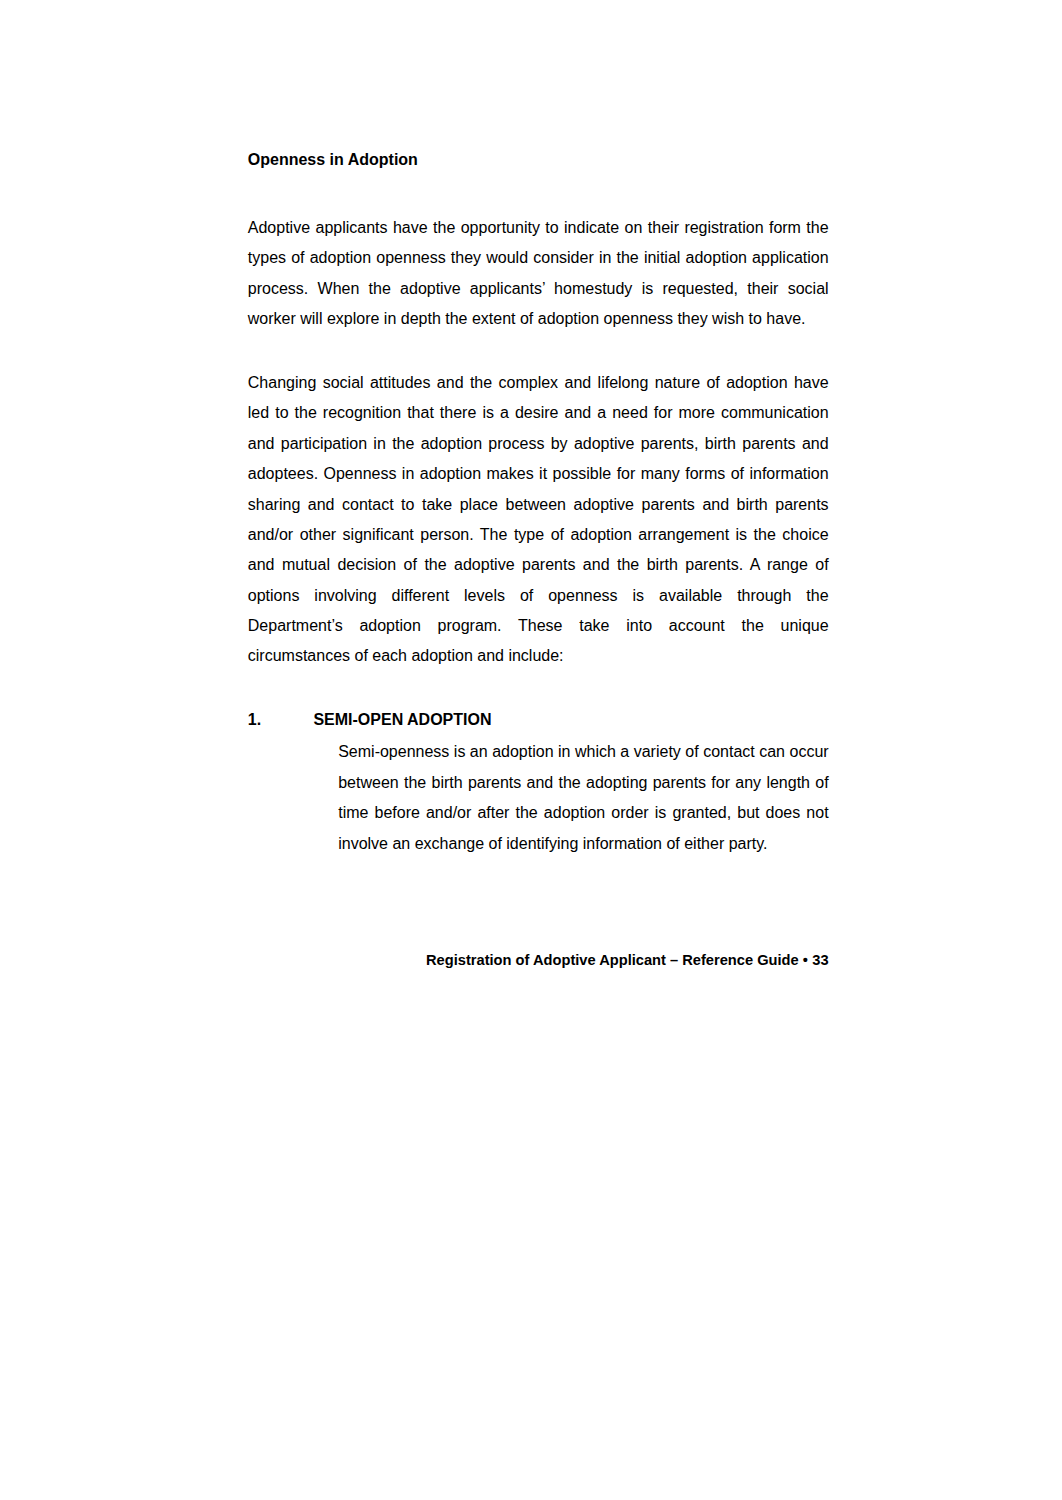Openness in Adoption
Adoptive applicants have the opportunity to indicate on their registration form the types of adoption openness they would consider in the initial adoption application process. When the adoptive applicants’ homestudy is requested, their social worker will explore in depth the extent of adoption openness they wish to have.
Changing social attitudes and the complex and lifelong nature of adoption have led to the recognition that there is a desire and a need for more communication and participation in the adoption process by adoptive parents, birth parents and adoptees. Openness in adoption makes it possible for many forms of information sharing and contact to take place between adoptive parents and birth parents and/or other significant person. The type of adoption arrangement is the choice and mutual decision of the adoptive parents and the birth parents. A range of options involving different levels of openness is available through the Department’s adoption program. These take into account the unique circumstances of each adoption and include:
1.
SEMI-OPEN ADOPTION
Semi-openness is an adoption in which a variety of contact can occur between the birth parents and the adopting parents for any length of time before and/or after the adoption order is granted, but does not involve an exchange of identifying information of either party.
Registration of Adoptive Applicant – Reference Guide • 33